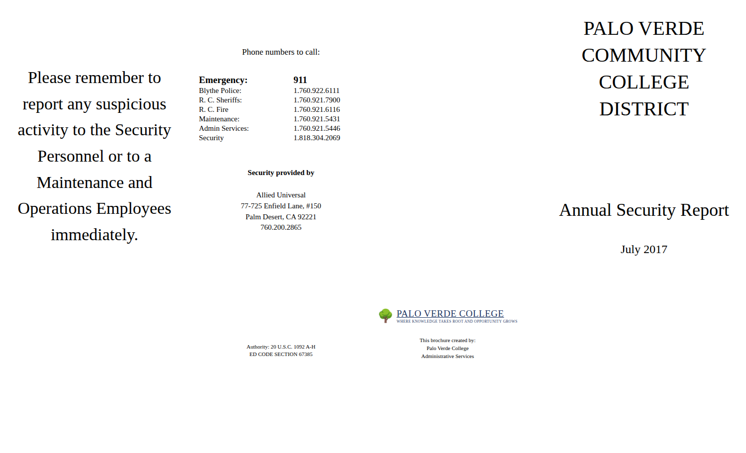Please remember to report any suspicious activity to the Security Personnel or to a Maintenance and Operations Employees immediately.
Phone numbers to call:
| Emergency: | 911 |
| Blythe Police: | 1.760.922.6111 |
| R. C. Sheriffs: | 1.760.921.7900 |
| R. C. Fire | 1.760.921.6116 |
| Maintenance: | 1.760.921.5431 |
| Admin Services: | 1.760.921.5446 |
| Security | 1.818.304.2069 |
Security provided by
Allied Universal
77-725 Enfield Lane, #150
Palm Desert, CA 92221
760.200.2865
Authority: 20 U.S.C. 1092 A-H
ED CODE SECTION 67385
🌳
PALO VERDE COLLEGE
WHERE KNOWLEDGE TAKES ROOT AND OPPORTUNITY GROWS
This brochure created by:
Palo Verde College
Administrative Services
PALO VERDE COMMUNITY COLLEGE DISTRICT
Annual Security Report
July 2017